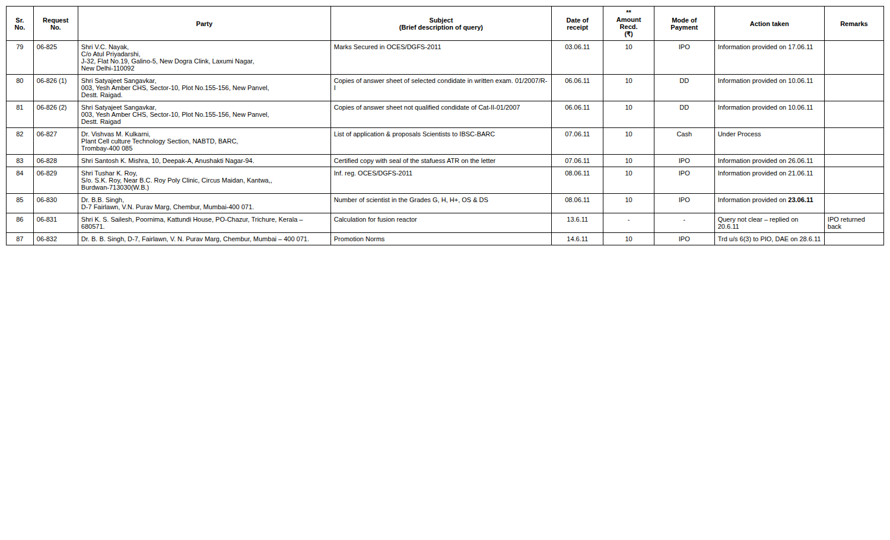| Sr. No. | Request No. | Party | Subject (Brief description of query) | Date of receipt | ** Amount Recd. (₹) | Mode of Payment | Action taken | Remarks |
| --- | --- | --- | --- | --- | --- | --- | --- | --- |
| 79 | 06-825 | Shri V.C. Nayak, C/o Atul Priyadarshi, J-32, Flat No.19, Galino-5, New Dogra Clink, Laxumi Nagar, New Delhi-110092 | Marks Secured in OCES/DGFS-2011 | 03.06.11 | 10 | IPO | Information provided on 17.06.11 | |
| 80 | 06-826 (1) | Shri Satyajeet Sangavkar, 003, Yesh Amber CHS, Sector-10, Plot No.155-156, New Panvel, Destt. Raigad. | Copies of answer sheet of selected condidate in written exam. 01/2007/R-I | 06.06.11 | 10 | DD | Information provided on 10.06.11 | |
| 81 | 06-826 (2) | Shri Satyajeet Sangavkar, 003, Yesh Amber CHS, Sector-10, Plot No.155-156, New Panvel, Destt. Raigad | Copies of answer sheet not qualified condidate of Cat-II-01/2007 | 06.06.11 | 10 | DD | Information provided on 10.06.11 | |
| 82 | 06-827 | Dr. Vishvas M. Kulkarni, Plant Cell culture Technology Section, NABTD, BARC, Trombay-400 085 | List of application & proposals Scientists to IBSC-BARC | 07.06.11 | 10 | Cash | Under Process | |
| 83 | 06-828 | Shri Santosh K. Mishra, 10, Deepak-A, Anushakti Nagar-94. | Certified copy with seal of the stafuess ATR on the letter | 07.06.11 | 10 | IPO | Information provided on 26.06.11 | |
| 84 | 06-829 | Shri Tushar K. Roy, S/o. S.K. Roy, Near B.C. Roy Poly Clinic, Circus Maidan, Kantwa,, Burdwan-713030(W.B.) | Inf. reg. OCES/DGFS-2011 | 08.06.11 | 10 | IPO | Information provided on 21.06.11 | |
| 85 | 06-830 | Dr. B.B. Singh, D-7 Fairlawn, V.N. Purav Marg, Chembur, Mumbai-400 071. | Number of scientist in the Grades G, H, H+, OS & DS | 08.06.11 | 10 | IPO | Information provided on 23.06.11 | |
| 86 | 06-831 | Shri K. S. Sailesh, Poornima, Kattundi House, PO-Chazur, Trichure, Kerala – 680571. | Calculation for fusion reactor | 13.6.11 | - | - | Query not clear – replied on 20.6.11 | IPO returned back |
| 87 | 06-832 | Dr. B. B. Singh, D-7, Fairlawn, V. N. Purav Marg, Chembur, Mumbai – 400 071. | Promotion Norms | 14.6.11 | 10 | IPO | Trd u/s 6(3) to PIO, DAE on 28.6.11 | |